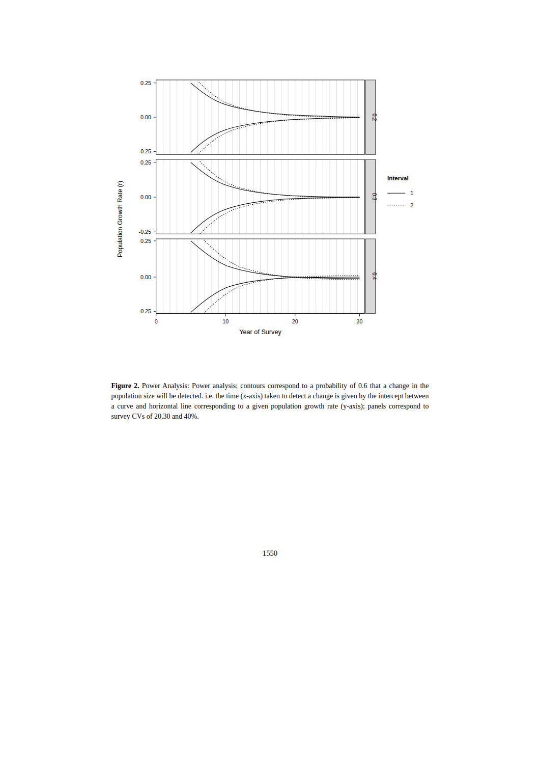Power analysis plot of population growth rate versus year of survey Three stacked panels labelled 0.2, 0.3 and 0.4 show symmetric converging contour curves for survey intervals 1 (solid) and 2 (dashed). The x-axis is Year of Survey from 0 to 30 and the y-axis is Population Growth Rate (r) from about -0.35 to 0.28. Population Growth Rate (r) 0.25 0.00 -0.25 0.2 0.25 0.00 -0.25 0.3 0.25 0.00 -0.25 0.4 0 10 20 30 Year of Survey Interval 1 2
Figure 2. Power Analysis: Power analysis; contours correspond to a probability of 0.6 that a change in the population size will be detected. i.e. the time (x-axis) taken to detect a change is given by the intercept between a curve and horizontal line corresponding to a given population growth rate (y-axis); panels correspond to survey CVs of 20,30 and 40%.
1550